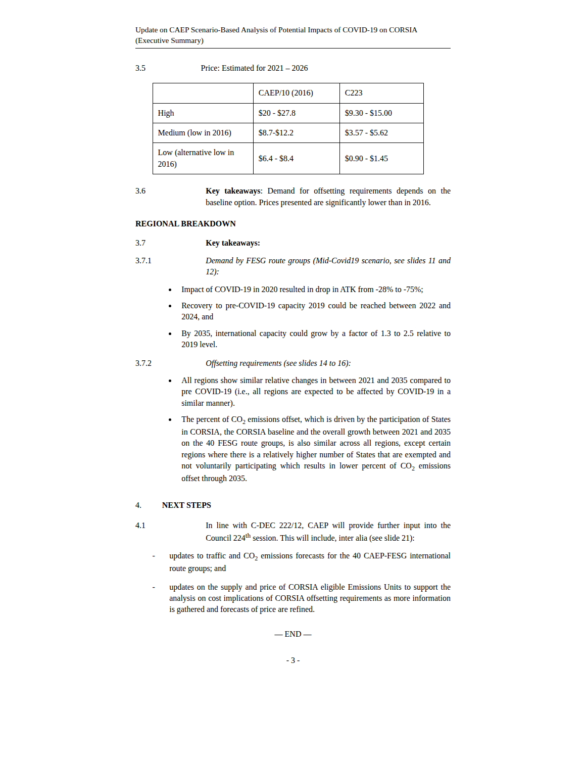Update on CAEP Scenario-Based Analysis of Potential Impacts of COVID-19 on CORSIA (Executive Summary)
3.5
Price: Estimated for 2021 – 2026
| | CAEP/10 (2016) | C223 |
| High | $20 - $27.8 | $9.30 - $15.00 |
| Medium (low in 2016) | $8.7-$12.2 | $3.57 - $5.62 |
| Low (alternative low in 2016) | $6.4 - $8.4 | $0.90 - $1.45 |
3.6
Key takeaways: Demand for offsetting requirements depends on the baseline option. Prices presented are significantly lower than in 2016.
Regional Breakdown
3.7
Key takeaways:
3.7.1
Demand by FESG route groups (Mid-Covid19 scenario, see slides 11 and 12):
Impact of COVID-19 in 2020 resulted in drop in ATK from -28% to -75%;
Recovery to pre-COVID-19 capacity 2019 could be reached between 2022 and 2024, and
By 2035, international capacity could grow by a factor of 1.3 to 2.5 relative to 2019 level.
3.7.2
Offsetting requirements (see slides 14 to 16):
All regions show similar relative changes in between 2021 and 2035 compared to pre COVID-19 (i.e., all regions are expected to be affected by COVID-19 in a similar manner).
The percent of CO2 emissions offset, which is driven by the participation of States in CORSIA, the CORSIA baseline and the overall growth between 2021 and 2035 on the 40 FESG route groups, is also similar across all regions, except certain regions where there is a relatively higher number of States that are exempted and not voluntarily participating which results in lower percent of CO2 emissions offset through 2035.
4.
NEXT STEPS
4.1
In line with C-DEC 222/12, CAEP will provide further input into the Council 224th session. This will include, inter alia (see slide 21):
updates to traffic and CO2 emissions forecasts for the 40 CAEP-FESG international route groups; and
updates on the supply and price of CORSIA eligible Emissions Units to support the analysis on cost implications of CORSIA offsetting requirements as more information is gathered and forecasts of price are refined.
— END —
- 3 -